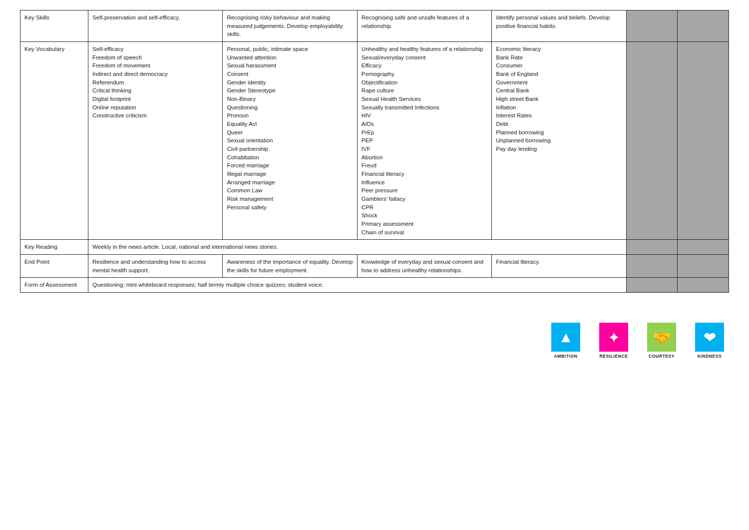| Key Skills | Self-preservation and self-efficacy. | Recognising risky behaviour and making measured judgements. Develop employability skills. | Recognising safe and unsafe features of a relationship. | Identify personal values and beliefs. Develop positive financial habits. | | |
| Key Vocabulary | Self-efficacy Freedom of speech Freedom of movement Indirect and direct democracy Referendum Critical thinking Digital footprint Online reputation Constructive criticism | Personal, public, intimate space Unwanted attention Sexual harassment Consent Gender identity Gender Stereotype Non-Binary Questioning Pronoun Equality Act Queer Sexual orientation Civil partnership Cohabitation Forced marriage Illegal marriage Arranged marriage Common Law Risk management Personal safety | Unhealthy and healthy features of a relationship Sexual/everyday consent Efficacy Pornography Objectification Rape culture Sexual Health Services Sexually transmitted Infections HIV AIDs PrEp PEP IVF Abortion Freud Financial literacy Influence Peer pressure Gamblers' fallacy CPR Shock Primary assessment Chain of survival | Economic literacy Bank Rate Consumer Bank of England Government Central Bank High street Bank Inflation Interest Rates Debt Planned borrowing Unplanned borrowing Pay day lending | | |
| Key Reading | Weekly in the news article. Local, national and international news stories. | | |
| End Point | Resilience and understanding how to access mental health support. | Awareness of the importance of equality. Develop the skills for future employment. | Knowledge of everyday and sexual consent and how to address unhealthy relationships. | Financial literacy. | | |
| Form of Assessment | Questioning; mini whiteboard responses; half termly multiple choice quizzes; student voice. | | |
▲
AMBITION
✦
RESILIENCE
🤝
COURTESY
❤
KINDNESS